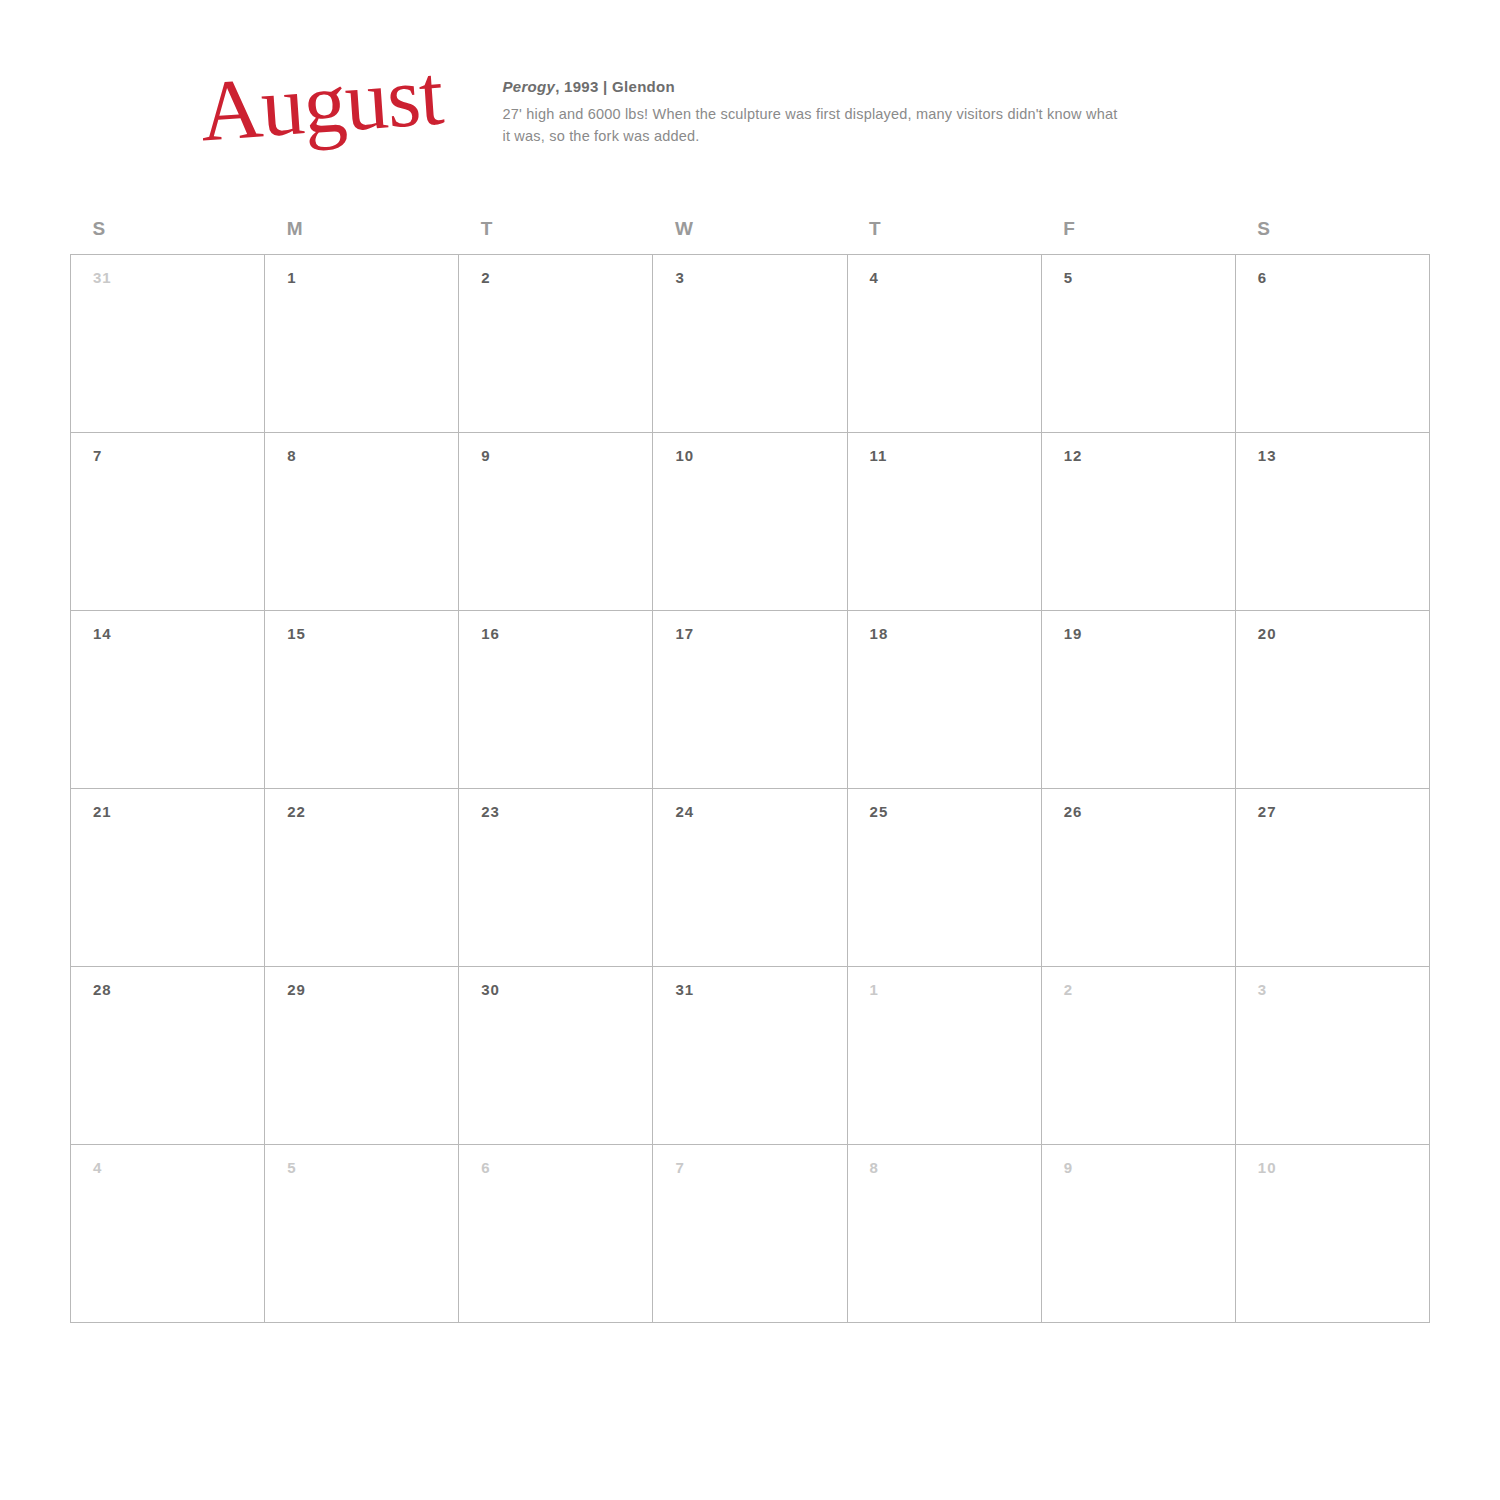August
Perogy, 1993 | Glendon
27' high and 6000 lbs! When the sculpture was first displayed, many visitors didn't know what it was, so the fork was added.
| S | M | T | W | T | F | S |
| --- | --- | --- | --- | --- | --- | --- |
| 31 | 1 | 2 | 3 | 4 | 5 | 6 |
| 7 | 8 | 9 | 10 | 11 | 12 | 13 |
| 14 | 15 | 16 | 17 | 18 | 19 | 20 |
| 21 | 22 | 23 | 24 | 25 | 26 | 27 |
| 28 | 29 | 30 | 31 | 1 | 2 | 3 |
| 4 | 5 | 6 | 7 | 8 | 9 | 10 |